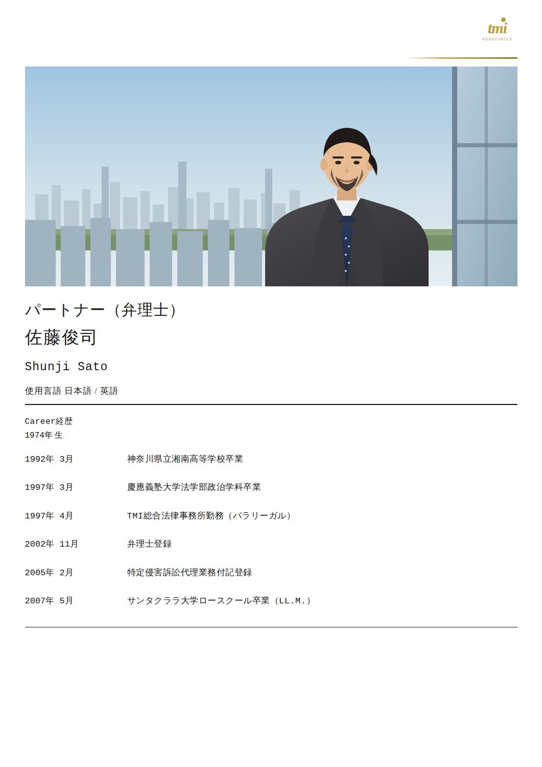tmi
ASSOCIATES
パートナー（弁理士）
佐藤俊司
Shunji Sato
使用言語 日本語 / 英語
Career経歴
1974年 生
| 1992 年 3 月 | 神奈川県立湘南高等学校卒業 |
| 1997 年 3 月 | 慶應義塾大学法学部政治学科卒業 |
| 1997 年 4 月 | TMI 総合法律事務所勤務（パラリーガル） |
| 2002 年 11 月 | 弁理士登録 |
| 2005 年 2 月 | 特定侵害訴訟代理業務付記登録 |
| 2007 年 5 月 | サンタクララ大学ロースクール卒業（ LL.M. ） |